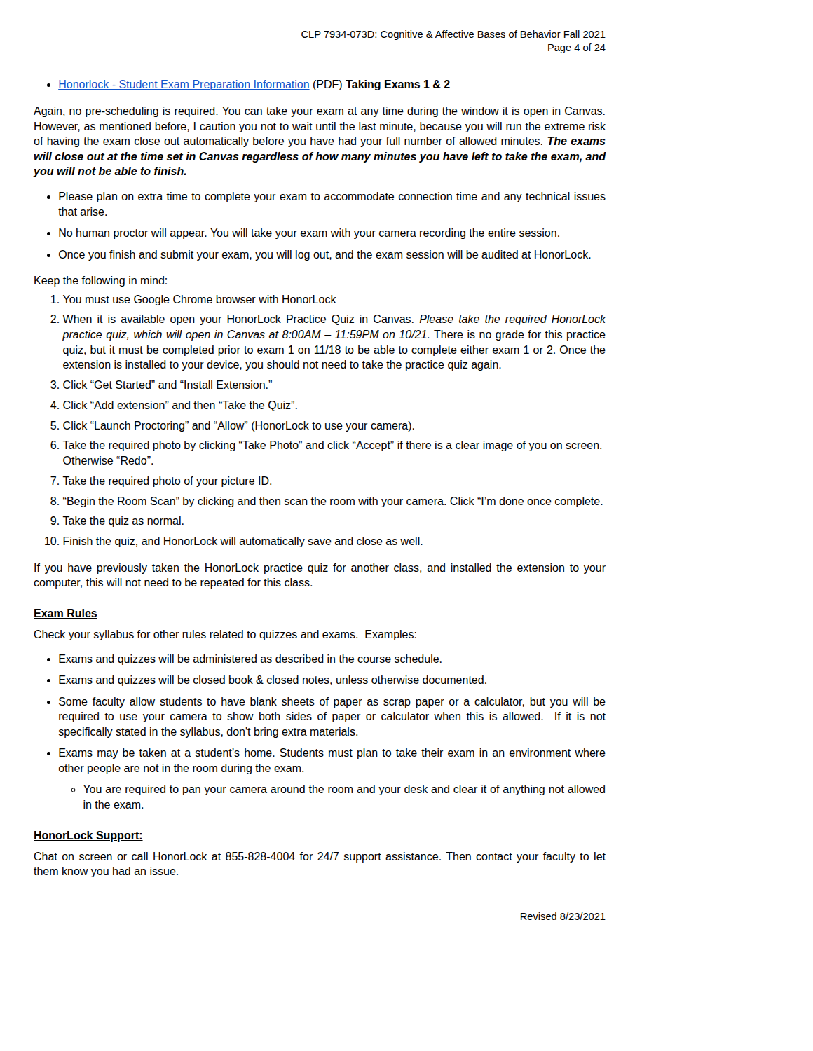CLP 7934-073D: Cognitive & Affective Bases of Behavior Fall 2021
Page 4 of 24
Honorlock - Student Exam Preparation Information (PDF) Taking Exams 1 & 2
Again, no pre-scheduling is required. You can take your exam at any time during the window it is open in Canvas. However, as mentioned before, I caution you not to wait until the last minute, because you will run the extreme risk of having the exam close out automatically before you have had your full number of allowed minutes. The exams will close out at the time set in Canvas regardless of how many minutes you have left to take the exam, and you will not be able to finish.
Please plan on extra time to complete your exam to accommodate connection time and any technical issues that arise.
No human proctor will appear. You will take your exam with your camera recording the entire session.
Once you finish and submit your exam, you will log out, and the exam session will be audited at HonorLock.
Keep the following in mind:
You must use Google Chrome browser with HonorLock
When it is available open your HonorLock Practice Quiz in Canvas. Please take the required HonorLock practice quiz, which will open in Canvas at 8:00AM – 11:59PM on 10/21. There is no grade for this practice quiz, but it must be completed prior to exam 1 on 11/18 to be able to complete either exam 1 or 2. Once the extension is installed to your device, you should not need to take the practice quiz again.
Click “Get Started” and “Install Extension.”
Click “Add extension” and then “Take the Quiz”.
Click “Launch Proctoring” and “Allow” (HonorLock to use your camera).
Take the required photo by clicking “Take Photo” and click “Accept” if there is a clear image of you on screen. Otherwise “Redo”.
Take the required photo of your picture ID.
“Begin the Room Scan” by clicking and then scan the room with your camera. Click “I’m done once complete.
Take the quiz as normal.
Finish the quiz, and HonorLock will automatically save and close as well.
If you have previously taken the HonorLock practice quiz for another class, and installed the extension to your computer, this will not need to be repeated for this class.
Exam Rules
Check your syllabus for other rules related to quizzes and exams. Examples:
Exams and quizzes will be administered as described in the course schedule.
Exams and quizzes will be closed book & closed notes, unless otherwise documented.
Some faculty allow students to have blank sheets of paper as scrap paper or a calculator, but you will be required to use your camera to show both sides of paper or calculator when this is allowed. If it is not specifically stated in the syllabus, don't bring extra materials.
Exams may be taken at a student’s home. Students must plan to take their exam in an environment where other people are not in the room during the exam.
You are required to pan your camera around the room and your desk and clear it of anything not allowed in the exam.
HonorLock Support:
Chat on screen or call HonorLock at 855-828-4004 for 24/7 support assistance. Then contact your faculty to let them know you had an issue.
Revised 8/23/2021